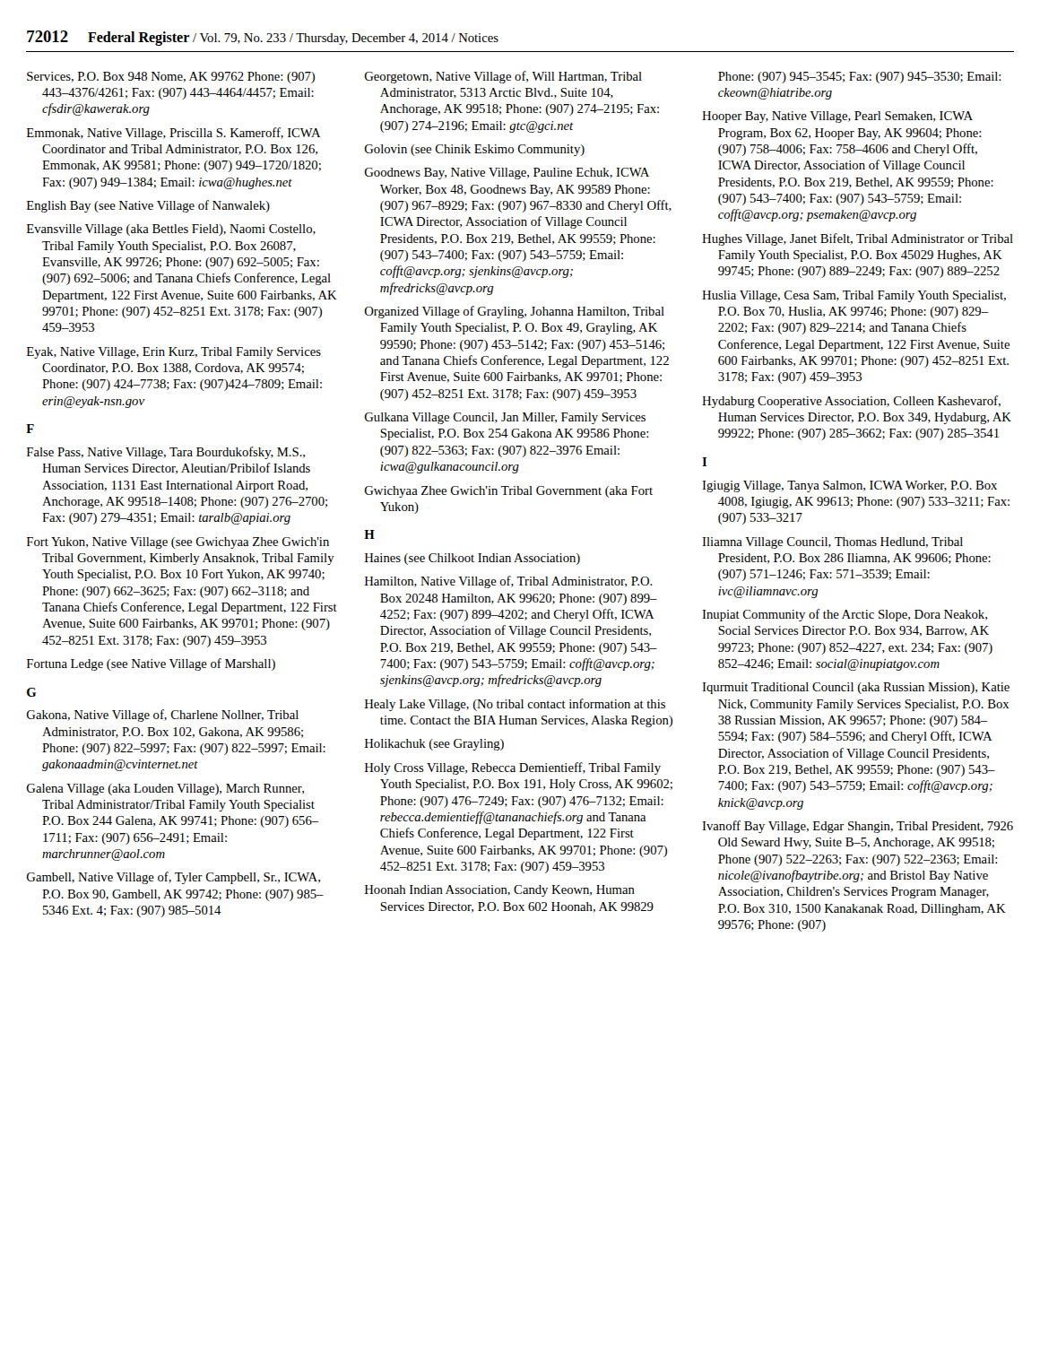72012
Federal Register / Vol. 79, No. 233 / Thursday, December 4, 2014 / Notices
Services, P.O. Box 948 Nome, AK 99762 Phone: (907) 443–4376/4261; Fax: (907) 443–4464/4457; Email: cfsdir@kawerak.org
Emmonak, Native Village, Priscilla S. Kameroff, ICWA Coordinator and Tribal Administrator, P.O. Box 126, Emmonak, AK 99581; Phone: (907) 949–1720/1820; Fax: (907) 949–1384; Email: icwa@hughes.net
English Bay (see Native Village of Nanwalek)
Evansville Village (aka Bettles Field), Naomi Costello, Tribal Family Youth Specialist, P.O. Box 26087, Evansville, AK 99726; Phone: (907) 692–5005; Fax: (907) 692–5006; and Tanana Chiefs Conference, Legal Department, 122 First Avenue, Suite 600 Fairbanks, AK 99701; Phone: (907) 452–8251 Ext. 3178; Fax: (907) 459–3953
Eyak, Native Village, Erin Kurz, Tribal Family Services Coordinator, P.O. Box 1388, Cordova, AK 99574; Phone: (907) 424–7738; Fax: (907)424–7809; Email: erin@eyak-nsn.gov
F
False Pass, Native Village, Tara Bourdukofsky, M.S., Human Services Director, Aleutian/Pribilof Islands Association, 1131 East International Airport Road, Anchorage, AK 99518–1408; Phone: (907) 276–2700; Fax: (907) 279–4351; Email: taralb@apiai.org
Fort Yukon, Native Village (see Gwichyaa Zhee Gwich'in Tribal Government, Kimberly Ansaknok, Tribal Family Youth Specialist, P.O. Box 10 Fort Yukon, AK 99740; Phone: (907) 662–3625; Fax: (907) 662–3118; and Tanana Chiefs Conference, Legal Department, 122 First Avenue, Suite 600 Fairbanks, AK 99701; Phone: (907) 452–8251 Ext. 3178; Fax: (907) 459–3953
Fortuna Ledge (see Native Village of Marshall)
G
Gakona, Native Village of, Charlene Nollner, Tribal Administrator, P.O. Box 102, Gakona, AK 99586; Phone: (907) 822–5997; Fax: (907) 822–5997; Email: gakonaadmin@cvinternet.net
Galena Village (aka Louden Village), March Runner, Tribal Administrator/Tribal Family Youth Specialist P.O. Box 244 Galena, AK 99741; Phone: (907) 656–1711; Fax: (907) 656–2491; Email: marchrunner@aol.com
Gambell, Native Village of, Tyler Campbell, Sr., ICWA, P.O. Box 90, Gambell, AK 99742; Phone: (907) 985–5346 Ext. 4; Fax: (907) 985–5014
Georgetown, Native Village of, Will Hartman, Tribal Administrator, 5313 Arctic Blvd., Suite 104, Anchorage, AK 99518; Phone: (907) 274–2195; Fax: (907) 274–2196; Email: gtc@gci.net
Golovin (see Chinik Eskimo Community)
Goodnews Bay, Native Village, Pauline Echuk, ICWA Worker, Box 48, Goodnews Bay, AK 99589 Phone: (907) 967–8929; Fax: (907) 967–8330 and Cheryl Offt, ICWA Director, Association of Village Council Presidents, P.O. Box 219, Bethel, AK 99559; Phone: (907) 543–7400; Fax: (907) 543–5759; Email: cofft@avcp.org; sjenkins@avcp.org; mfredricks@avcp.org
Organized Village of Grayling, Johanna Hamilton, Tribal Family Youth Specialist, P. O. Box 49, Grayling, AK 99590; Phone: (907) 453–5142; Fax: (907) 453–5146; and Tanana Chiefs Conference, Legal Department, 122 First Avenue, Suite 600 Fairbanks, AK 99701; Phone: (907) 452–8251 Ext. 3178; Fax: (907) 459–3953
Gulkana Village Council, Jan Miller, Family Services Specialist, P.O. Box 254 Gakona AK 99586 Phone: (907) 822–5363; Fax: (907) 822–3976 Email: icwa@gulkanacouncil.org
Gwichyaa Zhee Gwich'in Tribal Government (aka Fort Yukon)
H
Haines (see Chilkoot Indian Association)
Hamilton, Native Village of, Tribal Administrator, P.O. Box 20248 Hamilton, AK 99620; Phone: (907) 899–4252; Fax: (907) 899–4202; and Cheryl Offt, ICWA Director, Association of Village Council Presidents, P.O. Box 219, Bethel, AK 99559; Phone: (907) 543–7400; Fax: (907) 543–5759; Email: cofft@avcp.org; sjenkins@avcp.org; mfredricks@avcp.org
Healy Lake Village, (No tribal contact information at this time. Contact the BIA Human Services, Alaska Region)
Holikachuk (see Grayling)
Holy Cross Village, Rebecca Demientieff, Tribal Family Youth Specialist, P.O. Box 191, Holy Cross, AK 99602; Phone: (907) 476–7249; Fax: (907) 476–7132; Email: rebecca.demientieff@tananachiefs.org and Tanana Chiefs Conference, Legal Department, 122 First Avenue, Suite 600 Fairbanks, AK 99701; Phone: (907) 452–8251 Ext. 3178; Fax: (907) 459–3953
Hoonah Indian Association, Candy Keown, Human Services Director, P.O. Box 602 Hoonah, AK 99829 Phone: (907) 945–3545; Fax: (907) 945–3530; Email: ckeown@hiatribe.org
Hooper Bay, Native Village, Pearl Semaken, ICWA Program, Box 62, Hooper Bay, AK 99604; Phone: (907) 758–4006; Fax: 758–4606 and Cheryl Offt, ICWA Director, Association of Village Council Presidents, P.O. Box 219, Bethel, AK 99559; Phone: (907) 543–7400; Fax: (907) 543–5759; Email: cofft@avcp.org; psemaken@avcp.org
Hughes Village, Janet Bifelt, Tribal Administrator or Tribal Family Youth Specialist, P.O. Box 45029 Hughes, AK 99745; Phone: (907) 889–2249; Fax: (907) 889–2252
Huslia Village, Cesa Sam, Tribal Family Youth Specialist, P.O. Box 70, Huslia, AK 99746; Phone: (907) 829–2202; Fax: (907) 829–2214; and Tanana Chiefs Conference, Legal Department, 122 First Avenue, Suite 600 Fairbanks, AK 99701; Phone: (907) 452–8251 Ext. 3178; Fax: (907) 459–3953
Hydaburg Cooperative Association, Colleen Kashevarof, Human Services Director, P.O. Box 349, Hydaburg, AK 99922; Phone: (907) 285–3662; Fax: (907) 285–3541
I
Igiugig Village, Tanya Salmon, ICWA Worker, P.O. Box 4008, Igiugig, AK 99613; Phone: (907) 533–3211; Fax: (907) 533–3217
Iliamna Village Council, Thomas Hedlund, Tribal President, P.O. Box 286 Iliamna, AK 99606; Phone: (907) 571–1246; Fax: 571–3539; Email: ivc@iliamnavc.org
Inupiat Community of the Arctic Slope, Dora Neakok, Social Services Director P.O. Box 934, Barrow, AK 99723; Phone: (907) 852–4227, ext. 234; Fax: (907) 852–4246; Email: social@inupiatgov.com
Iqurmuit Traditional Council (aka Russian Mission), Katie Nick, Community Family Services Specialist, P.O. Box 38 Russian Mission, AK 99657; Phone: (907) 584–5594; Fax: (907) 584–5596; and Cheryl Offt, ICWA Director, Association of Village Council Presidents, P.O. Box 219, Bethel, AK 99559; Phone: (907) 543–7400; Fax: (907) 543–5759; Email: cofft@avcp.org; knick@avcp.org
Ivanoff Bay Village, Edgar Shangin, Tribal President, 7926 Old Seward Hwy, Suite B–5, Anchorage, AK 99518; Phone (907) 522–2263; Fax: (907) 522–2363; Email: nicole@ivanofbaytribe.org; and Bristol Bay Native Association, Children's Services Program Manager, P.O. Box 310, 1500 Kanakanak Road, Dillingham, AK 99576; Phone: (907)